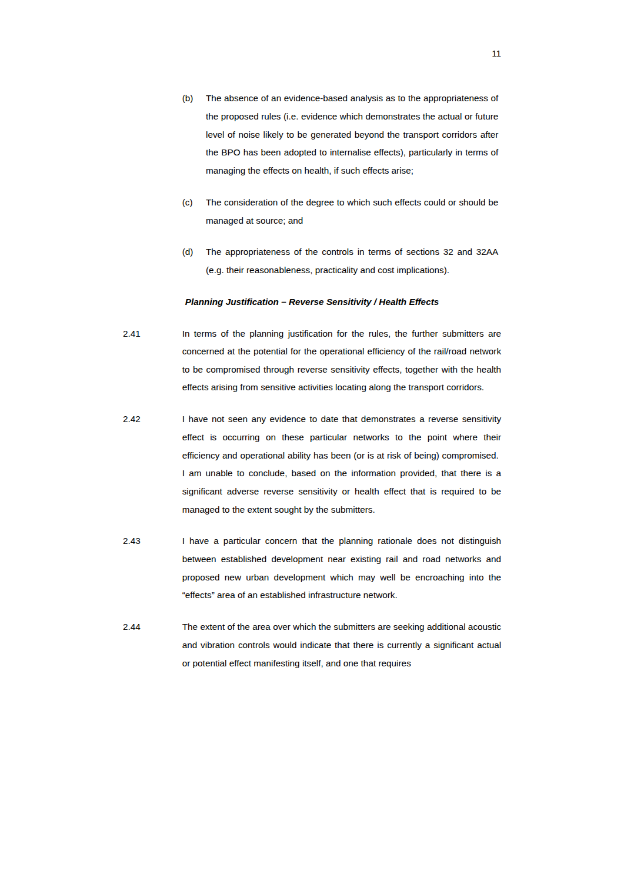11
(b) The absence of an evidence-based analysis as to the appropriateness of the proposed rules (i.e. evidence which demonstrates the actual or future level of noise likely to be generated beyond the transport corridors after the BPO has been adopted to internalise effects), particularly in terms of managing the effects on health, if such effects arise;
(c) The consideration of the degree to which such effects could or should be managed at source; and
(d) The appropriateness of the controls in terms of sections 32 and 32AA (e.g. their reasonableness, practicality and cost implications).
Planning Justification – Reverse Sensitivity / Health Effects
2.41 In terms of the planning justification for the rules, the further submitters are concerned at the potential for the operational efficiency of the rail/road network to be compromised through reverse sensitivity effects, together with the health effects arising from sensitive activities locating along the transport corridors.
2.42 I have not seen any evidence to date that demonstrates a reverse sensitivity effect is occurring on these particular networks to the point where their efficiency and operational ability has been (or is at risk of being) compromised. I am unable to conclude, based on the information provided, that there is a significant adverse reverse sensitivity or health effect that is required to be managed to the extent sought by the submitters.
2.43 I have a particular concern that the planning rationale does not distinguish between established development near existing rail and road networks and proposed new urban development which may well be encroaching into the “effects” area of an established infrastructure network.
2.44 The extent of the area over which the submitters are seeking additional acoustic and vibration controls would indicate that there is currently a significant actual or potential effect manifesting itself, and one that requires